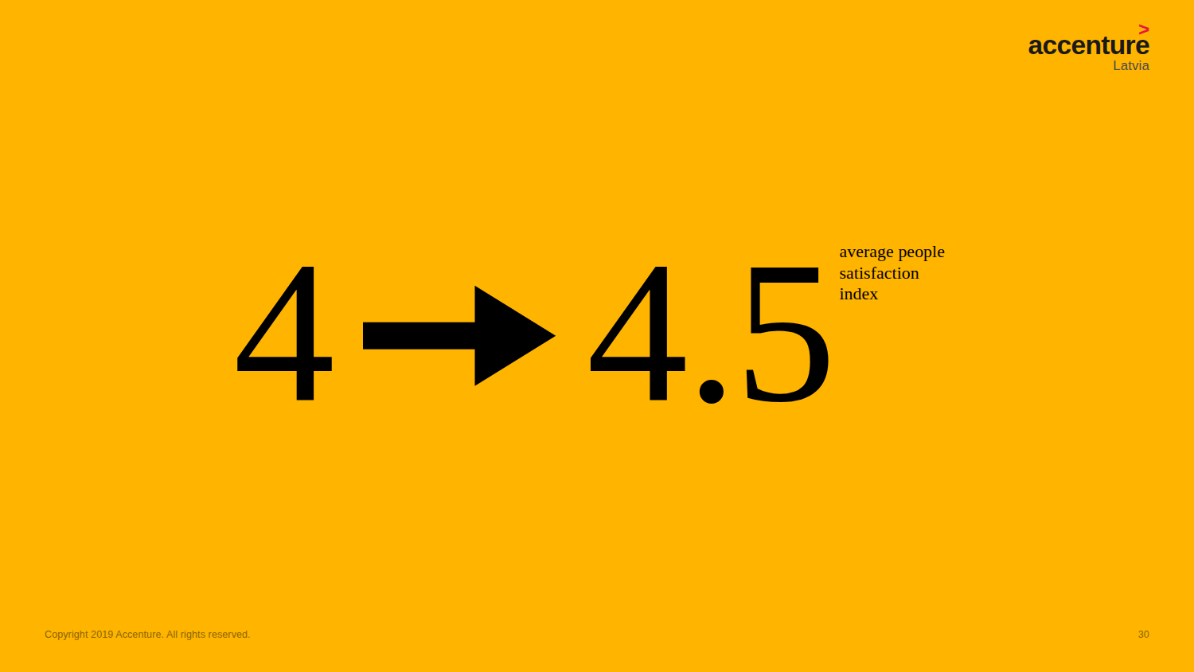accenture>
Latvia
4 4.5
average people satisfaction index
Copyright 2019 Accenture. All rights reserved. 30